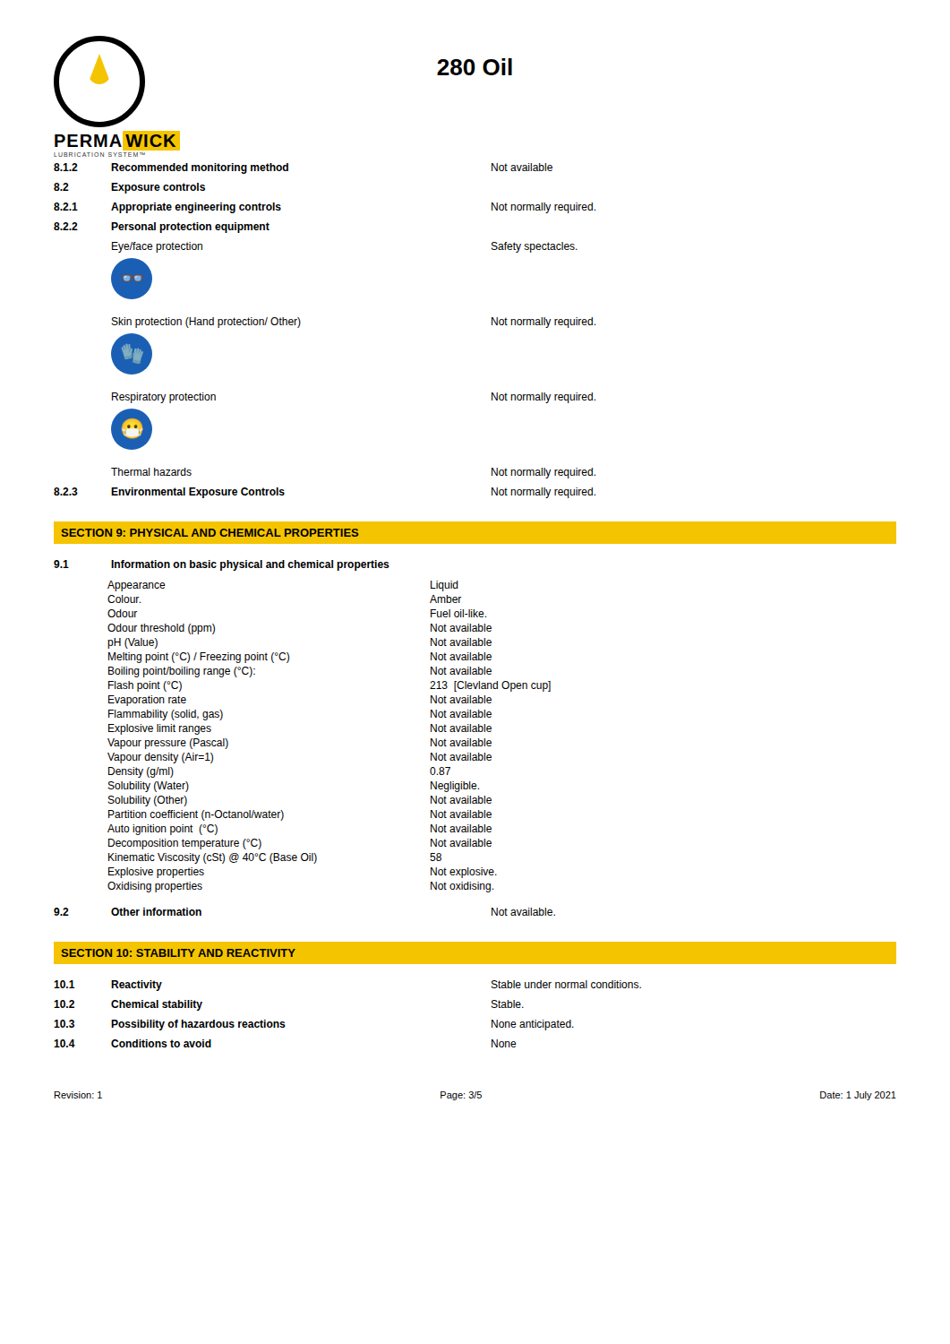PERMA WICK
LUBRICATION SYSTEM™
280 Oil
| 8.1.2 | Recommended monitoring method | Not available |
| 8.2 | Exposure controls | |
| 8.2.1 | Appropriate engineering controls | Not normally required. |
| 8.2.2 | Personal protection equipment | |
| | Eye/face protection 👓 | Safety spectacles. |
| | Skin protection (Hand protection/ Other) 🧤 | Not normally required. |
| | Respiratory protection 😷 | Not normally required. |
| | Thermal hazards | Not normally required. |
| 8.2.3 | Environmental Exposure Controls | Not normally required. |
SECTION 9: PHYSICAL AND CHEMICAL PROPERTIES
| 9.1 | Information on basic physical and chemical properties |
| Appearance | Liquid |
| Colour. | Amber |
| Odour | Fuel oil-like. |
| Odour threshold (ppm) | Not available |
| pH (Value) | Not available |
| Melting point (°C) / Freezing point (°C) | Not available |
| Boiling point/boiling range (°C): | Not available |
| Flash point (°C) | 213 [Clevland Open cup] |
| Evaporation rate | Not available |
| Flammability (solid, gas) | Not available |
| Explosive limit ranges | Not available |
| Vapour pressure (Pascal) | Not available |
| Vapour density (Air=1) | Not available |
| Density (g/ml) | 0.87 |
| Solubility (Water) | Negligible. |
| Solubility (Other) | Not available |
| Partition coefficient (n-Octanol/water) | Not available |
| Auto ignition point (°C) | Not available |
| Decomposition temperature (°C) | Not available |
| Kinematic Viscosity (cSt) @ 40°C (Base Oil) | 58 |
| Explosive properties | Not explosive. |
| Oxidising properties | Not oxidising. |
| 9.2 | Other information | Not available. |
SECTION 10: STABILITY AND REACTIVITY
| 10.1 | Reactivity | Stable under normal conditions. |
| 10.2 | Chemical stability | Stable. |
| 10.3 | Possibility of hazardous reactions | None anticipated. |
| 10.4 | Conditions to avoid | None |
Revision: 1
Page: 3/5
Date: 1 July 2021